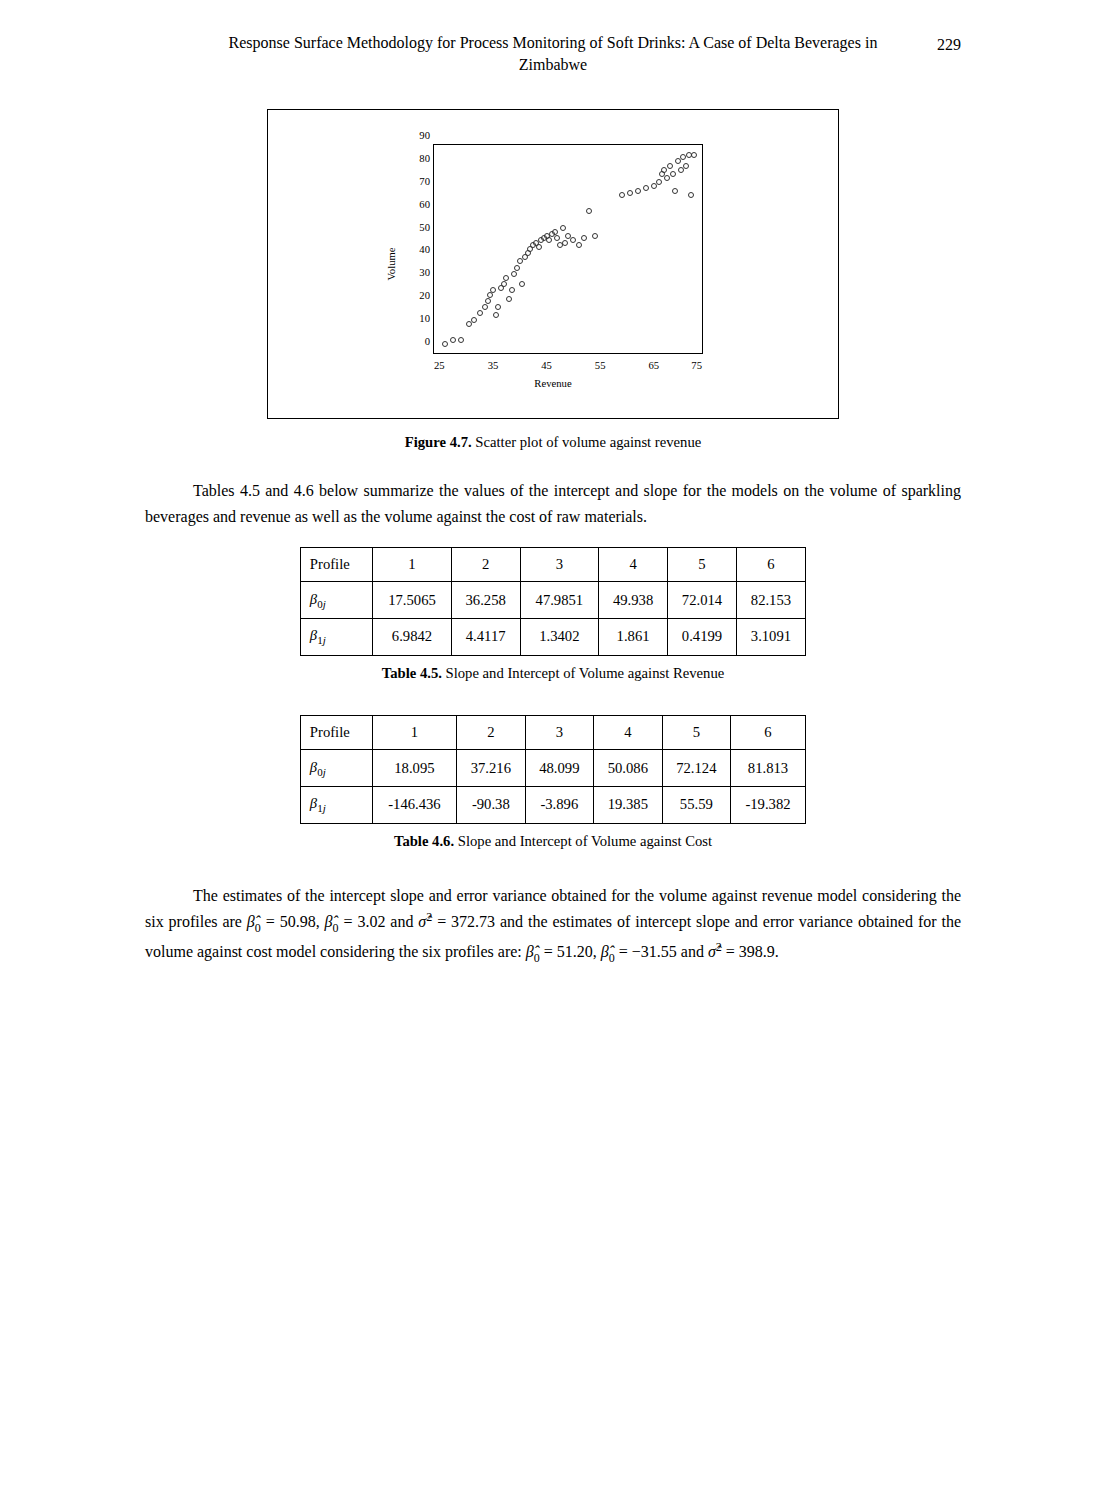229
Response Surface Methodology for Process Monitoring of Soft Drinks: A Case of Delta Beverages in Zimbabwe
Volume
Revenue
90 80 70 60 50 40 30 20 10 0 25 35 45 55 65 75
Figure 4.7. Scatter plot of volume against revenue
Tables 4.5 and 4.6 below summarize the values of the intercept and slope for the models on the volume of sparkling beverages and revenue as well as the volume against the cost of raw materials.
| Profile | 1 | 2 | 3 | 4 | 5 | 6 |
| --- | --- | --- | --- | --- | --- | --- |
| β 0 j | 17.5065 | 36.258 | 47.9851 | 49.938 | 72.014 | 82.153 |
| β 1 j | 6.9842 | 4.4117 | 1.3402 | 1.861 | 0.4199 | 3.1091 |
Table 4.5. Slope and Intercept of Volume against Revenue
| Profile | 1 | 2 | 3 | 4 | 5 | 6 |
| --- | --- | --- | --- | --- | --- | --- |
| β 0 j | 18.095 | 37.216 | 48.099 | 50.086 | 72.124 | 81.813 |
| β 1 j | -146.436 | -90.38 | -3.896 | 19.385 | 55.59 | -19.382 |
Table 4.6. Slope and Intercept of Volume against Cost
The estimates of the intercept slope and error variance obtained for the volume against revenue model considering the six profiles are β̂0 = 50.98, β̂0 = 3.02 and σ̂2 = 372.73 and the estimates of intercept slope and error variance obtained for the volume against cost model considering the six profiles are: β̂0 = 51.20, β̂0 = −31.55 and σ̂2 = 398.9.